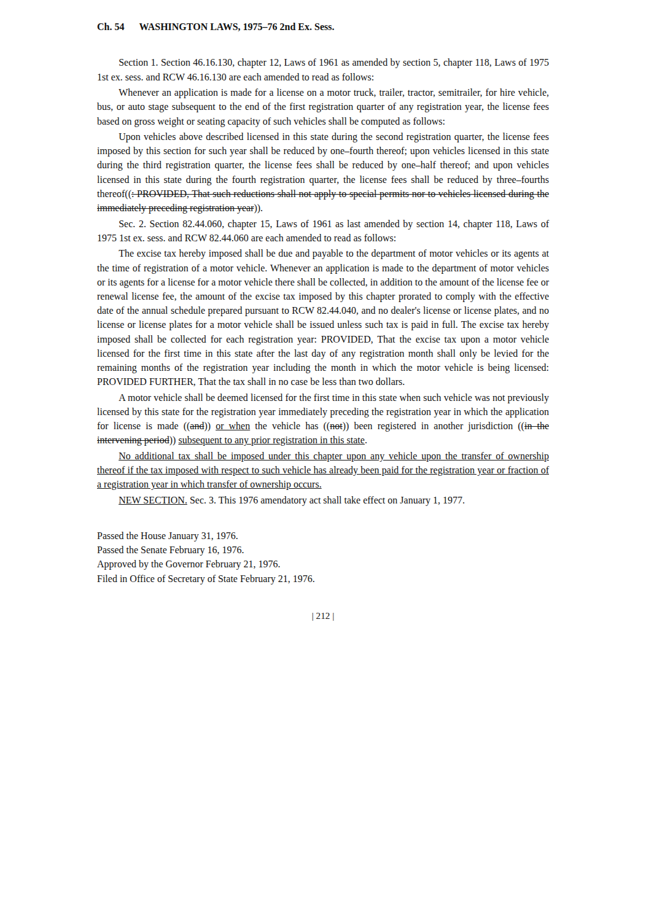Ch. 54 WASHINGTON LAWS, 1975–76 2nd Ex. Sess.
Section 1. Section 46.16.130, chapter 12, Laws of 1961 as amended by section 5, chapter 118, Laws of 1975 1st ex. sess. and RCW 46.16.130 are each amended to read as follows:
Whenever an application is made for a license on a motor truck, trailer, tractor, semitrailer, for hire vehicle, bus, or auto stage subsequent to the end of the first registration quarter of any registration year, the license fees based on gross weight or seating capacity of such vehicles shall be computed as follows:
Upon vehicles above described licensed in this state during the second registration quarter, the license fees imposed by this section for such year shall be reduced by one–fourth thereof; upon vehicles licensed in this state during the third registration quarter, the license fees shall be reduced by one–half thereof; and upon vehicles licensed in this state during the fourth registration quarter, the license fees shall be reduced by three–fourths thereof((: PROVIDED, That such reductions shall not apply to special permits nor to vehicles licensed during the immediately preceding registration year)).
Sec. 2. Section 82.44.060, chapter 15, Laws of 1961 as last amended by section 14, chapter 118, Laws of 1975 1st ex. sess. and RCW 82.44.060 are each amended to read as follows:
The excise tax hereby imposed shall be due and payable to the department of motor vehicles or its agents at the time of registration of a motor vehicle. Whenever an application is made to the department of motor vehicles or its agents for a license for a motor vehicle there shall be collected, in addition to the amount of the license fee or renewal license fee, the amount of the excise tax imposed by this chapter prorated to comply with the effective date of the annual schedule prepared pursuant to RCW 82.44.040, and no dealer's license or license plates, and no license or license plates for a motor vehicle shall be issued unless such tax is paid in full. The excise tax hereby imposed shall be collected for each registration year: PROVIDED, That the excise tax upon a motor vehicle licensed for the first time in this state after the last day of any registration month shall only be levied for the remaining months of the registration year including the month in which the motor vehicle is being licensed: PROVIDED FURTHER, That the tax shall in no case be less than two dollars.
A motor vehicle shall be deemed licensed for the first time in this state when such vehicle was not previously licensed by this state for the registration year immediately preceding the registration year in which the application for license is made ((and)) or when the vehicle has ((not)) been registered in another jurisdiction ((in the intervening period)) subsequent to any prior registration in this state.
No additional tax shall be imposed under this chapter upon any vehicle upon the transfer of ownership thereof if the tax imposed with respect to such vehicle has already been paid for the registration year or fraction of a registration year in which transfer of ownership occurs.
NEW SECTION. Sec. 3. This 1976 amendatory act shall take effect on January 1, 1977.
Passed the House January 31, 1976.
Passed the Senate February 16, 1976.
Approved by the Governor February 21, 1976.
Filed in Office of Secretary of State February 21, 1976.
| 212 |